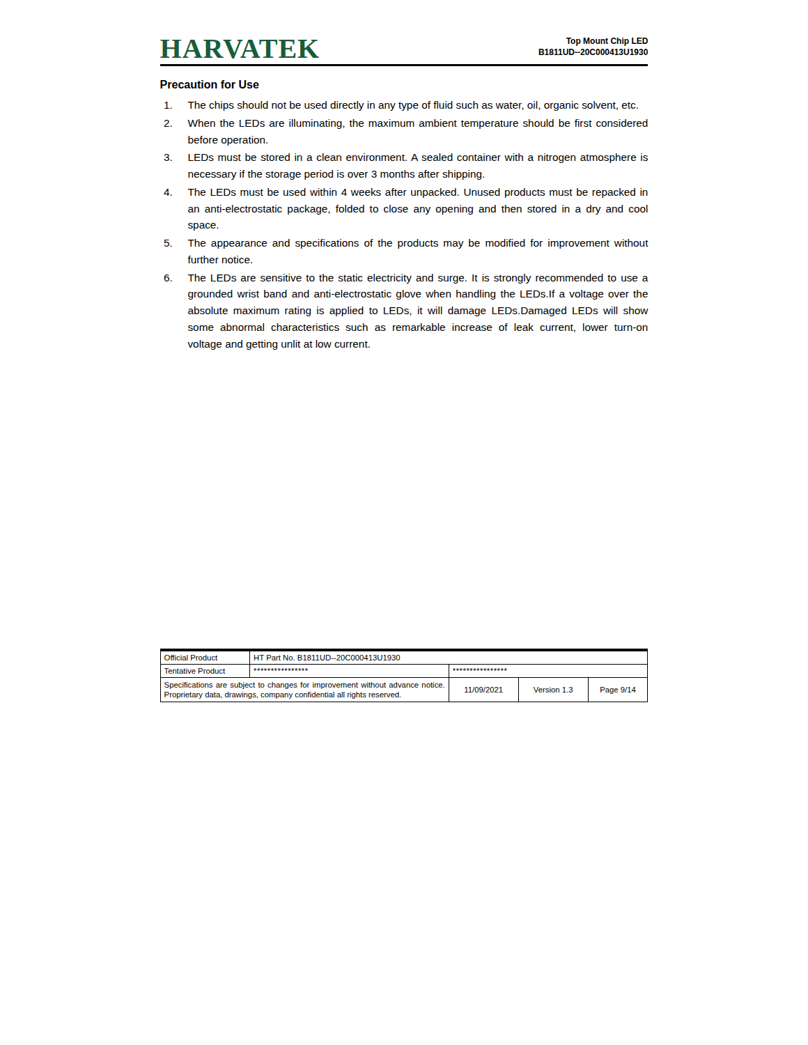HARVATEK
Top Mount Chip LED
B1811UD--20C000413U1930
Precaution for Use
The chips should not be used directly in any type of fluid such as water, oil, organic solvent, etc.
When the LEDs are illuminating, the maximum ambient temperature should be first considered before operation.
LEDs must be stored in a clean environment. A sealed container with a nitrogen atmosphere is necessary if the storage period is over 3 months after shipping.
The LEDs must be used within 4 weeks after unpacked. Unused products must be repacked in an anti-electrostatic package, folded to close any opening and then stored in a dry and cool space.
The appearance and specifications of the products may be modified for improvement without further notice.
The LEDs are sensitive to the static electricity and surge. It is strongly recommended to use a grounded wrist band and anti-electrostatic glove when handling the LEDs.If a voltage over the absolute maximum rating is applied to LEDs, it will damage LEDs.Damaged LEDs will show some abnormal characteristics such as remarkable increase of leak current, lower turn-on voltage and getting unlit at low current.
| Official Product | HT Part No. B1811UD--20C000413U1930 |
| Tentative Product | **************** | **************** |
| Specifications are subject to changes for improvement without advance notice. Proprietary data, drawings, company confidential all rights reserved. | 11/09/2021 | Version 1.3 | Page 9/14 |